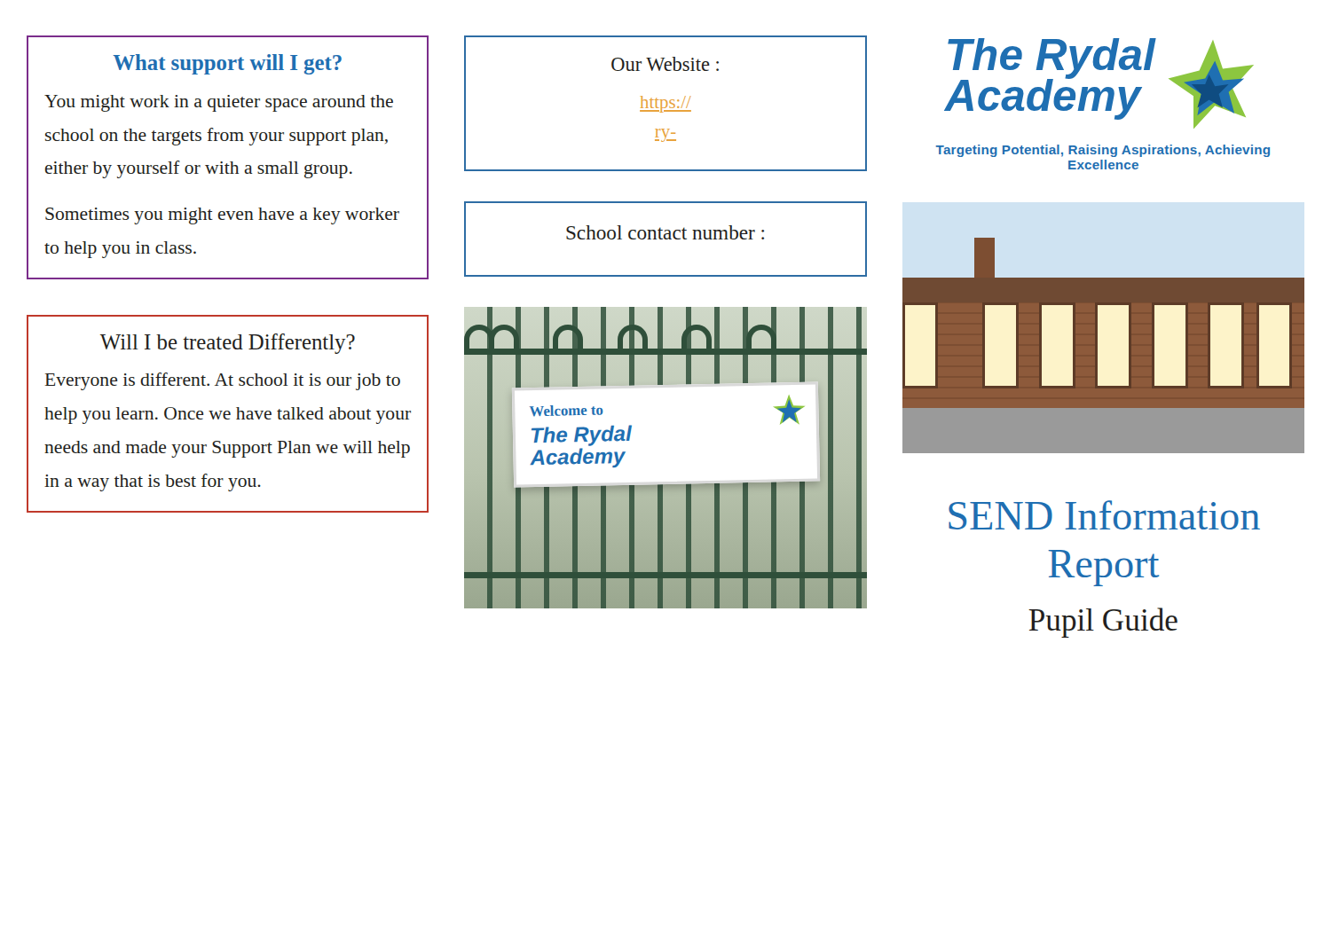What support will I get?
You might work in a quieter space around the school on the targets from your support plan, either by yourself or with a small group.
Sometimes you might even have a key worker to help you in class.
Will I be treated Differently?
Everyone is different. At school it is our job to help you learn. Once we have talked about your needs and made your Support Plan we will help in a way that is best for you.
Our Website :
https:// ry-
School contact number :
Welcome to
The Rydal
Academy
The Rydal Academy
Targeting Potential, Raising Aspirations, Achieving Excellence
SEND Information Report
Pupil Guide